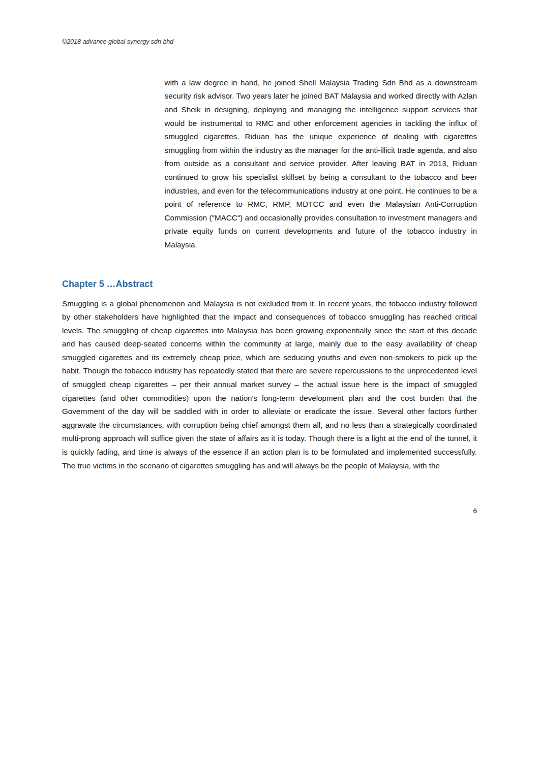©2018 advance global synergy sdn bhd
with a law degree in hand, he joined Shell Malaysia Trading Sdn Bhd as a downstream security risk advisor. Two years later he joined BAT Malaysia and worked directly with Azlan and Sheik in designing, deploying and managing the intelligence support services that would be instrumental to RMC and other enforcement agencies in tackling the influx of smuggled cigarettes. Riduan has the unique experience of dealing with cigarettes smuggling from within the industry as the manager for the anti-illicit trade agenda, and also from outside as a consultant and service provider. After leaving BAT in 2013, Riduan continued to grow his specialist skillset by being a consultant to the tobacco and beer industries, and even for the telecommunications industry at one point. He continues to be a point of reference to RMC, RMP, MDTCC and even the Malaysian Anti-Corruption Commission ("MACC") and occasionally provides consultation to investment managers and private equity funds on current developments and future of the tobacco industry in Malaysia.
Chapter 5 …Abstract
Smuggling is a global phenomenon and Malaysia is not excluded from it. In recent years, the tobacco industry followed by other stakeholders have highlighted that the impact and consequences of tobacco smuggling has reached critical levels. The smuggling of cheap cigarettes into Malaysia has been growing exponentially since the start of this decade and has caused deep-seated concerns within the community at large, mainly due to the easy availability of cheap smuggled cigarettes and its extremely cheap price, which are seducing youths and even non-smokers to pick up the habit. Though the tobacco industry has repeatedly stated that there are severe repercussions to the unprecedented level of smuggled cheap cigarettes – per their annual market survey – the actual issue here is the impact of smuggled cigarettes (and other commodities) upon the nation's long-term development plan and the cost burden that the Government of the day will be saddled with in order to alleviate or eradicate the issue. Several other factors further aggravate the circumstances, with corruption being chief amongst them all, and no less than a strategically coordinated multi-prong approach will suffice given the state of affairs as it is today. Though there is a light at the end of the tunnel, it is quickly fading, and time is always of the essence if an action plan is to be formulated and implemented successfully. The true victims in the scenario of cigarettes smuggling has and will always be the people of Malaysia, with the
6